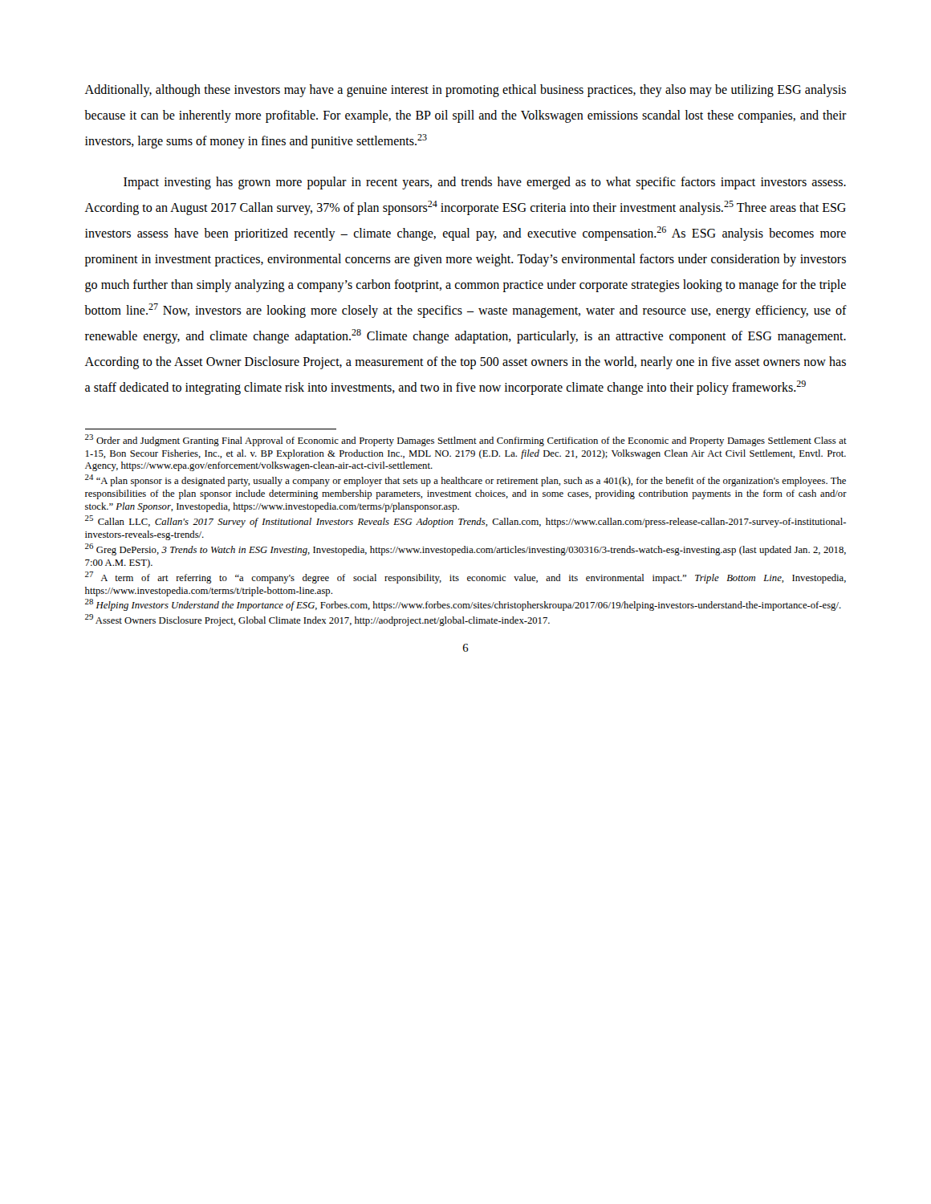Additionally, although these investors may have a genuine interest in promoting ethical business practices, they also may be utilizing ESG analysis because it can be inherently more profitable. For example, the BP oil spill and the Volkswagen emissions scandal lost these companies, and their investors, large sums of money in fines and punitive settlements.23
Impact investing has grown more popular in recent years, and trends have emerged as to what specific factors impact investors assess. According to an August 2017 Callan survey, 37% of plan sponsors24 incorporate ESG criteria into their investment analysis.25 Three areas that ESG investors assess have been prioritized recently – climate change, equal pay, and executive compensation.26 As ESG analysis becomes more prominent in investment practices, environmental concerns are given more weight. Today’s environmental factors under consideration by investors go much further than simply analyzing a company’s carbon footprint, a common practice under corporate strategies looking to manage for the triple bottom line.27 Now, investors are looking more closely at the specifics – waste management, water and resource use, energy efficiency, use of renewable energy, and climate change adaptation.28 Climate change adaptation, particularly, is an attractive component of ESG management. According to the Asset Owner Disclosure Project, a measurement of the top 500 asset owners in the world, nearly one in five asset owners now has a staff dedicated to integrating climate risk into investments, and two in five now incorporate climate change into their policy frameworks.29
23 Order and Judgment Granting Final Approval of Economic and Property Damages Settlment and Confirming Certification of the Economic and Property Damages Settlement Class at 1-15, Bon Secour Fisheries, Inc., et al. v. BP Exploration & Production Inc., MDL NO. 2179 (E.D. La. filed Dec. 21, 2012); Volkswagen Clean Air Act Civil Settlement, Envtl. Prot. Agency, https://www.epa.gov/enforcement/volkswagen-clean-air-act-civil-settlement.
24 “A plan sponsor is a designated party, usually a company or employer that sets up a healthcare or retirement plan, such as a 401(k), for the benefit of the organization's employees. The responsibilities of the plan sponsor include determining membership parameters, investment choices, and in some cases, providing contribution payments in the form of cash and/or stock.” Plan Sponsor, Investopedia, https://www.investopedia.com/terms/p/plansponsor.asp.
25 Callan LLC, Callan's 2017 Survey of Institutional Investors Reveals ESG Adoption Trends, Callan.com, https://www.callan.com/press-release-callan-2017-survey-of-institutional-investors-reveals-esg-trends/.
26 Greg DePersio, 3 Trends to Watch in ESG Investing, Investopedia, https://www.investopedia.com/articles/investing/030316/3-trends-watch-esg-investing.asp (last updated Jan. 2, 2018, 7:00 A.M. EST).
27 A term of art referring to “a company's degree of social responsibility, its economic value, and its environmental impact.” Triple Bottom Line, Investopedia, https://www.investopedia.com/terms/t/triple-bottom-line.asp.
28 Helping Investors Understand the Importance of ESG, Forbes.com, https://www.forbes.com/sites/christopherskroupa/2017/06/19/helping-investors-understand-the-importance-of-esg/.
29 Assest Owners Disclosure Project, Global Climate Index 2017, http://aodproject.net/global-climate-index-2017.
6